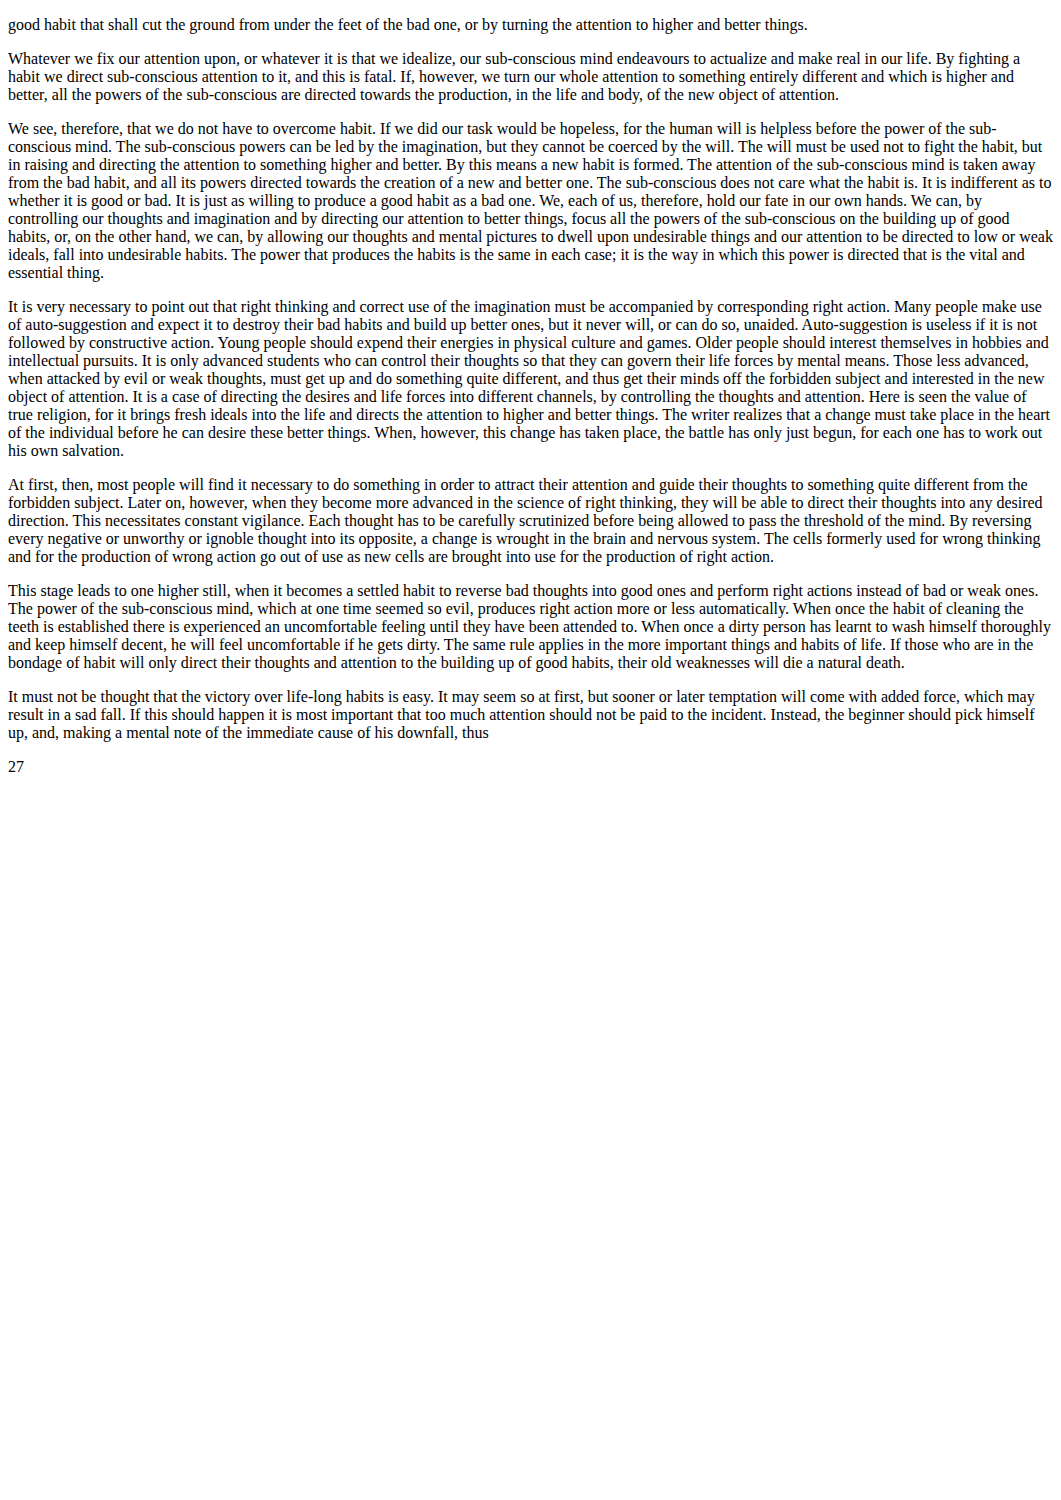good habit that shall cut the ground from under the feet of the bad one, or by turning the attention to higher and better things.
Whatever we fix our attention upon, or whatever it is that we idealize, our sub-conscious mind endeavours to actualize and make real in our life. By fighting a habit we direct sub-conscious attention to it, and this is fatal. If, however, we turn our whole attention to something entirely different and which is higher and better, all the powers of the sub-conscious are directed towards the production, in the life and body, of the new object of attention.
We see, therefore, that we do not have to overcome habit. If we did our task would be hopeless, for the human will is helpless before the power of the sub-conscious mind. The sub-conscious powers can be led by the imagination, but they cannot be coerced by the will. The will must be used not to fight the habit, but in raising and directing the attention to something higher and better. By this means a new habit is formed. The attention of the sub-conscious mind is taken away from the bad habit, and all its powers directed towards the creation of a new and better one. The sub-conscious does not care what the habit is. It is indifferent as to whether it is good or bad. It is just as willing to produce a good habit as a bad one. We, each of us, therefore, hold our fate in our own hands. We can, by controlling our thoughts and imagination and by directing our attention to better things, focus all the powers of the sub-conscious on the building up of good habits, or, on the other hand, we can, by allowing our thoughts and mental pictures to dwell upon undesirable things and our attention to be directed to low or weak ideals, fall into undesirable habits. The power that produces the habits is the same in each case; it is the way in which this power is directed that is the vital and essential thing.
It is very necessary to point out that right thinking and correct use of the imagination must be accompanied by corresponding right action. Many people make use of auto-suggestion and expect it to destroy their bad habits and build up better ones, but it never will, or can do so, unaided. Auto-suggestion is useless if it is not followed by constructive action. Young people should expend their energies in physical culture and games. Older people should interest themselves in hobbies and intellectual pursuits. It is only advanced students who can control their thoughts so that they can govern their life forces by mental means. Those less advanced, when attacked by evil or weak thoughts, must get up and do something quite different, and thus get their minds off the forbidden subject and interested in the new object of attention. It is a case of directing the desires and life forces into different channels, by controlling the thoughts and attention. Here is seen the value of true religion, for it brings fresh ideals into the life and directs the attention to higher and better things. The writer realizes that a change must take place in the heart of the individual before he can desire these better things. When, however, this change has taken place, the battle has only just begun, for each one has to work out his own salvation.
At first, then, most people will find it necessary to do something in order to attract their attention and guide their thoughts to something quite different from the forbidden subject. Later on, however, when they become more advanced in the science of right thinking, they will be able to direct their thoughts into any desired direction. This necessitates constant vigilance. Each thought has to be carefully scrutinized before being allowed to pass the threshold of the mind. By reversing every negative or unworthy or ignoble thought into its opposite, a change is wrought in the brain and nervous system. The cells formerly used for wrong thinking and for the production of wrong action go out of use as new cells are brought into use for the production of right action.
This stage leads to one higher still, when it becomes a settled habit to reverse bad thoughts into good ones and perform right actions instead of bad or weak ones. The power of the sub-conscious mind, which at one time seemed so evil, produces right action more or less automatically. When once the habit of cleaning the teeth is established there is experienced an uncomfortable feeling until they have been attended to. When once a dirty person has learnt to wash himself thoroughly and keep himself decent, he will feel uncomfortable if he gets dirty. The same rule applies in the more important things and habits of life. If those who are in the bondage of habit will only direct their thoughts and attention to the building up of good habits, their old weaknesses will die a natural death.
It must not be thought that the victory over life-long habits is easy. It may seem so at first, but sooner or later temptation will come with added force, which may result in a sad fall. If this should happen it is most important that too much attention should not be paid to the incident. Instead, the beginner should pick himself up, and, making a mental note of the immediate cause of his downfall, thus
27